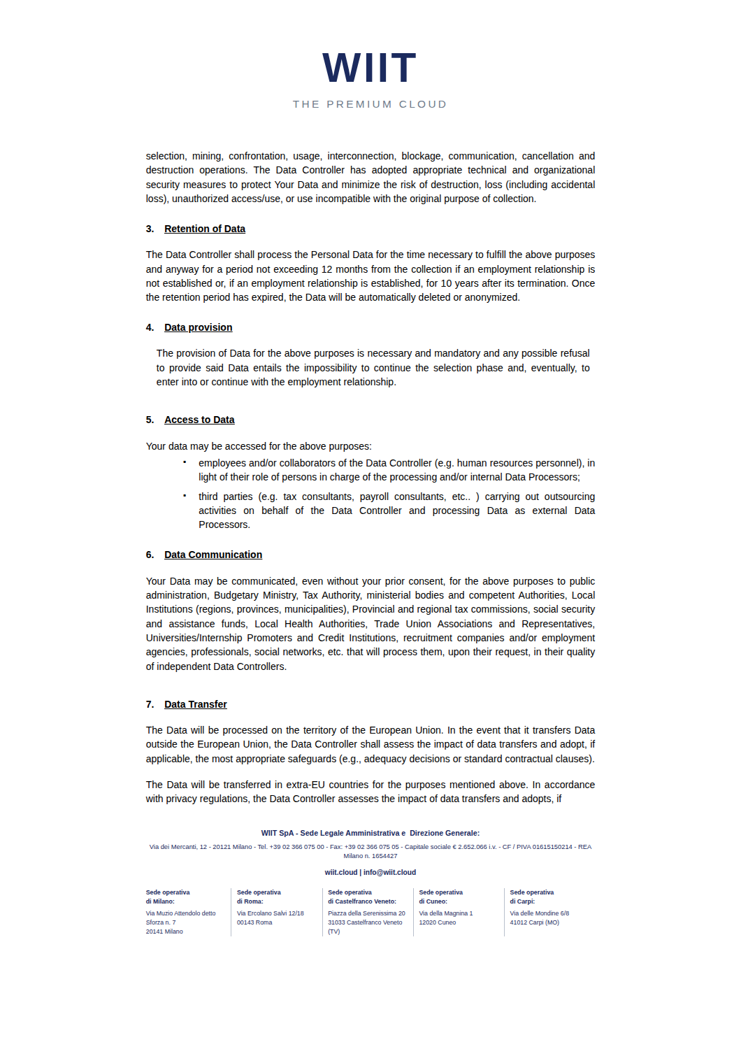WIIT
THE PREMIUM CLOUD
selection, mining, confrontation, usage, interconnection, blockage, communication, cancellation and destruction operations. The Data Controller has adopted appropriate technical and organizational security measures to protect Your Data and minimize the risk of destruction, loss (including accidental loss), unauthorized access/use, or use incompatible with the original purpose of collection.
3. Retention of Data
The Data Controller shall process the Personal Data for the time necessary to fulfill the above purposes and anyway for a period not exceeding 12 months from the collection if an employment relationship is not established or, if an employment relationship is established, for 10 years after its termination. Once the retention period has expired, the Data will be automatically deleted or anonymized.
4. Data provision
The provision of Data for the above purposes is necessary and mandatory and any possible refusal to provide said Data entails the impossibility to continue the selection phase and, eventually, to enter into or continue with the employment relationship.
5. Access to Data
Your data may be accessed for the above purposes:
employees and/or collaborators of the Data Controller (e.g. human resources personnel), in light of their role of persons in charge of the processing and/or internal Data Processors;
third parties (e.g. tax consultants, payroll consultants, etc.. ) carrying out outsourcing activities on behalf of the Data Controller and processing Data as external Data Processors.
6. Data Communication
Your Data may be communicated, even without your prior consent, for the above purposes to public administration, Budgetary Ministry, Tax Authority, ministerial bodies and competent Authorities, Local Institutions (regions, provinces, municipalities), Provincial and regional tax commissions, social security and assistance funds, Local Health Authorities, Trade Union Associations and Representatives, Universities/Internship Promoters and Credit Institutions, recruitment companies and/or employment agencies, professionals, social networks, etc. that will process them, upon their request, in their quality of independent Data Controllers.
7. Data Transfer
The Data will be processed on the territory of the European Union. In the event that it transfers Data outside the European Union, the Data Controller shall assess the impact of data transfers and adopt, if applicable, the most appropriate safeguards (e.g., adequacy decisions or standard contractual clauses).
The Data will be transferred in extra-EU countries for the purposes mentioned above. In accordance with privacy regulations, the Data Controller assesses the impact of data transfers and adopts, if
WIIT SpA - Sede Legale Amministrativa e Direzione Generale:
Via dei Mercanti, 12 - 20121 Milano - Tel. +39 02 366 075 00 - Fax: +39 02 366 075 05 - Capitale sociale € 2.652.066 i.v. - CF / PIVA 01615150214 - REA Milano n. 1654427
wiit.cloud | info@wiit.cloud
Sede operativa
di Milano:
Via Muzio Attendolo detto Sforza n. 7
20141 Milano
Sede operativa
di Roma:
Via Ercolano Salvi 12/18
00143 Roma
Sede operativa
di Castelfranco Veneto:
Piazza della Serenissima 20
31033 Castelfranco Veneto (TV)
Sede operativa
di Cuneo:
Via della Magnina 1
12020 Cuneo
Sede operativa
di Carpi:
Via delle Mondine 6/8
41012 Carpi (MO)